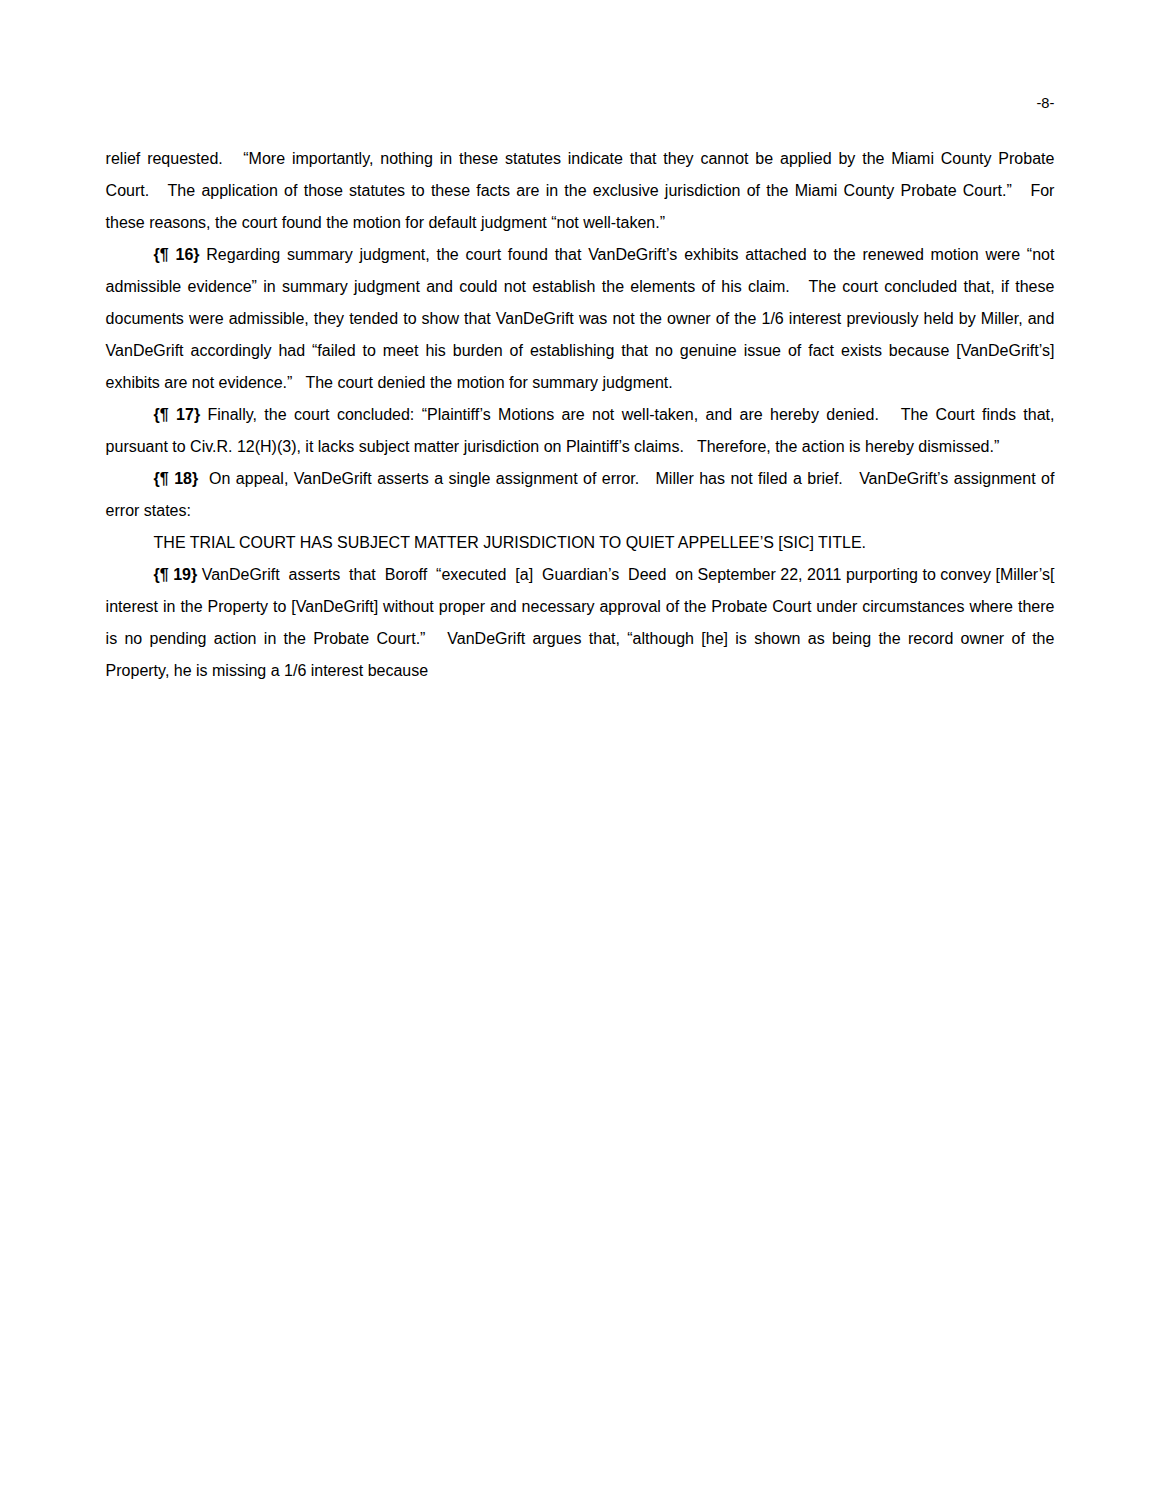-8-
relief requested. “More importantly, nothing in these statutes indicate that they cannot be applied by the Miami County Probate Court. The application of those statutes to these facts are in the exclusive jurisdiction of the Miami County Probate Court.” For these reasons, the court found the motion for default judgment “not well-taken.”
{¶ 16} Regarding summary judgment, the court found that VanDeGrift’s exhibits attached to the renewed motion were “not admissible evidence” in summary judgment and could not establish the elements of his claim. The court concluded that, if these documents were admissible, they tended to show that VanDeGrift was not the owner of the 1/6 interest previously held by Miller, and VanDeGrift accordingly had “failed to meet his burden of establishing that no genuine issue of fact exists because [VanDeGrift’s] exhibits are not evidence.” The court denied the motion for summary judgment.
{¶ 17} Finally, the court concluded: “Plaintiff’s Motions are not well-taken, and are hereby denied. The Court finds that, pursuant to Civ.R. 12(H)(3), it lacks subject matter jurisdiction on Plaintiff’s claims. Therefore, the action is hereby dismissed.”
{¶ 18} On appeal, VanDeGrift asserts a single assignment of error. Miller has not filed a brief. VanDeGrift’s assignment of error states:
THE TRIAL COURT HAS SUBJECT MATTER JURISDICTION TO QUIET APPELLEE’S [SIC] TITLE.
{¶ 19} VanDeGrift asserts that Boroff “executed [a] Guardian’s Deed on September 22, 2011 purporting to convey [Miller’s[ interest in the Property to [VanDeGrift] without proper and necessary approval of the Probate Court under circumstances where there is no pending action in the Probate Court.” VanDeGrift argues that, “although [he] is shown as being the record owner of the Property, he is missing a 1/6 interest because